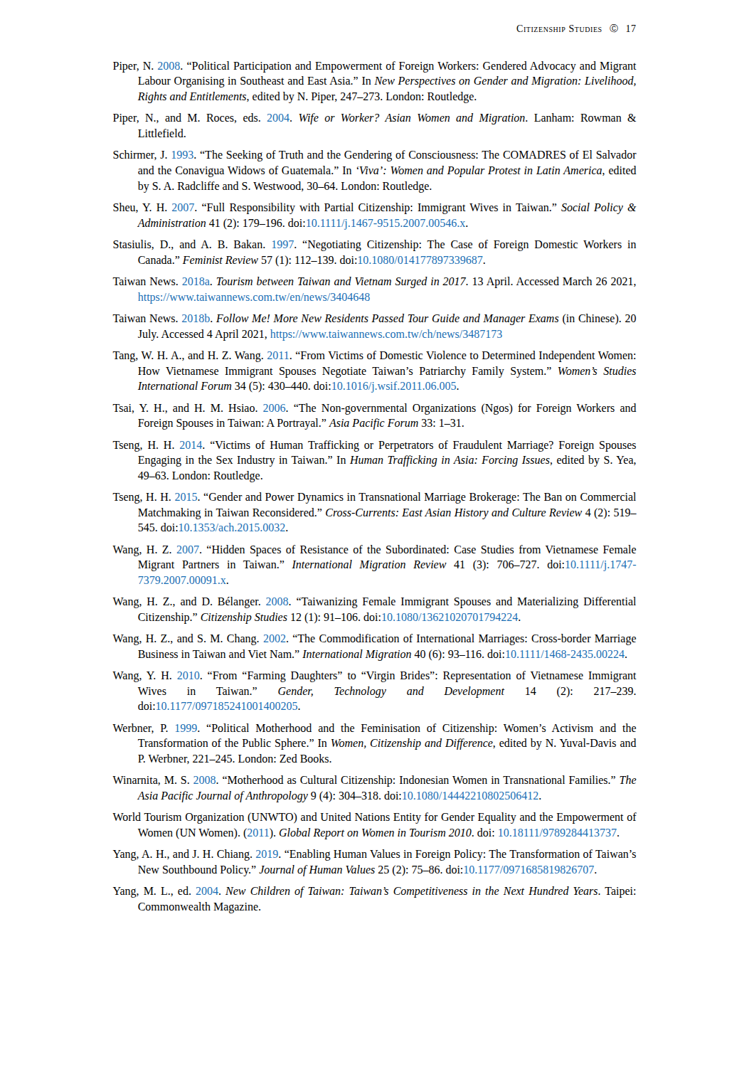Citizenship Studies Ⓒ 17
Piper, N. 2008. “Political Participation and Empowerment of Foreign Workers: Gendered Advocacy and Migrant Labour Organising in Southeast and East Asia.” In New Perspectives on Gender and Migration: Livelihood, Rights and Entitlements, edited by N. Piper, 247–273. London: Routledge.
Piper, N., and M. Roces, eds. 2004. Wife or Worker? Asian Women and Migration. Lanham: Rowman & Littlefield.
Schirmer, J. 1993. “The Seeking of Truth and the Gendering of Consciousness: The COMADRES of El Salvador and the Conavigua Widows of Guatemala.” In ‘Viva’: Women and Popular Protest in Latin America, edited by S. A. Radcliffe and S. Westwood, 30–64. London: Routledge.
Sheu, Y. H. 2007. “Full Responsibility with Partial Citizenship: Immigrant Wives in Taiwan.” Social Policy & Administration 41 (2): 179–196. doi:10.1111/j.1467-9515.2007.00546.x.
Stasiulis, D., and A. B. Bakan. 1997. “Negotiating Citizenship: The Case of Foreign Domestic Workers in Canada.” Feminist Review 57 (1): 112–139. doi:10.1080/014177897339687.
Taiwan News. 2018a. Tourism between Taiwan and Vietnam Surged in 2017. 13 April. Accessed March 26 2021, https://www.taiwannews.com.tw/en/news/3404648
Taiwan News. 2018b. Follow Me! More New Residents Passed Tour Guide and Manager Exams (in Chinese). 20 July. Accessed 4 April 2021, https://www.taiwannews.com.tw/ch/news/3487173
Tang, W. H. A., and H. Z. Wang. 2011. “From Victims of Domestic Violence to Determined Independent Women: How Vietnamese Immigrant Spouses Negotiate Taiwan’s Patriarchy Family System.” Women’s Studies International Forum 34 (5): 430–440. doi:10.1016/j.wsif.2011.06.005.
Tsai, Y. H., and H. M. Hsiao. 2006. “The Non-governmental Organizations (Ngos) for Foreign Workers and Foreign Spouses in Taiwan: A Portrayal.” Asia Pacific Forum 33: 1–31.
Tseng, H. H. 2014. “Victims of Human Trafficking or Perpetrators of Fraudulent Marriage? Foreign Spouses Engaging in the Sex Industry in Taiwan.” In Human Trafficking in Asia: Forcing Issues, edited by S. Yea, 49–63. London: Routledge.
Tseng, H. H. 2015. “Gender and Power Dynamics in Transnational Marriage Brokerage: The Ban on Commercial Matchmaking in Taiwan Reconsidered.” Cross-Currents: East Asian History and Culture Review 4 (2): 519–545. doi:10.1353/ach.2015.0032.
Wang, H. Z. 2007. “Hidden Spaces of Resistance of the Subordinated: Case Studies from Vietnamese Female Migrant Partners in Taiwan.” International Migration Review 41 (3): 706–727. doi:10.1111/j.1747-7379.2007.00091.x.
Wang, H. Z., and D. Bélanger. 2008. “Taiwanizing Female Immigrant Spouses and Materializing Differential Citizenship.” Citizenship Studies 12 (1): 91–106. doi:10.1080/13621020701794224.
Wang, H. Z., and S. M. Chang. 2002. “The Commodification of International Marriages: Cross-border Marriage Business in Taiwan and Viet Nam.” International Migration 40 (6): 93–116. doi:10.1111/1468-2435.00224.
Wang, Y. H. 2010. “From “Farming Daughters” to “Virgin Brides”: Representation of Vietnamese Immigrant Wives in Taiwan.” Gender, Technology and Development 14 (2): 217–239. doi:10.1177/097185241001400205.
Werbner, P. 1999. “Political Motherhood and the Feminisation of Citizenship: Women’s Activism and the Transformation of the Public Sphere.” In Women, Citizenship and Difference, edited by N. Yuval-Davis and P. Werbner, 221–245. London: Zed Books.
Winarnita, M. S. 2008. “Motherhood as Cultural Citizenship: Indonesian Women in Transnational Families.” The Asia Pacific Journal of Anthropology 9 (4): 304–318. doi:10.1080/14442210802506412.
World Tourism Organization (UNWTO) and United Nations Entity for Gender Equality and the Empowerment of Women (UN Women). (2011). Global Report on Women in Tourism 2010. doi: 10.18111/9789284413737.
Yang, A. H., and J. H. Chiang. 2019. “Enabling Human Values in Foreign Policy: The Transformation of Taiwan’s New Southbound Policy.” Journal of Human Values 25 (2): 75–86. doi:10.1177/0971685819826707.
Yang, M. L., ed. 2004. New Children of Taiwan: Taiwan’s Competitiveness in the Next Hundred Years. Taipei: Commonwealth Magazine.